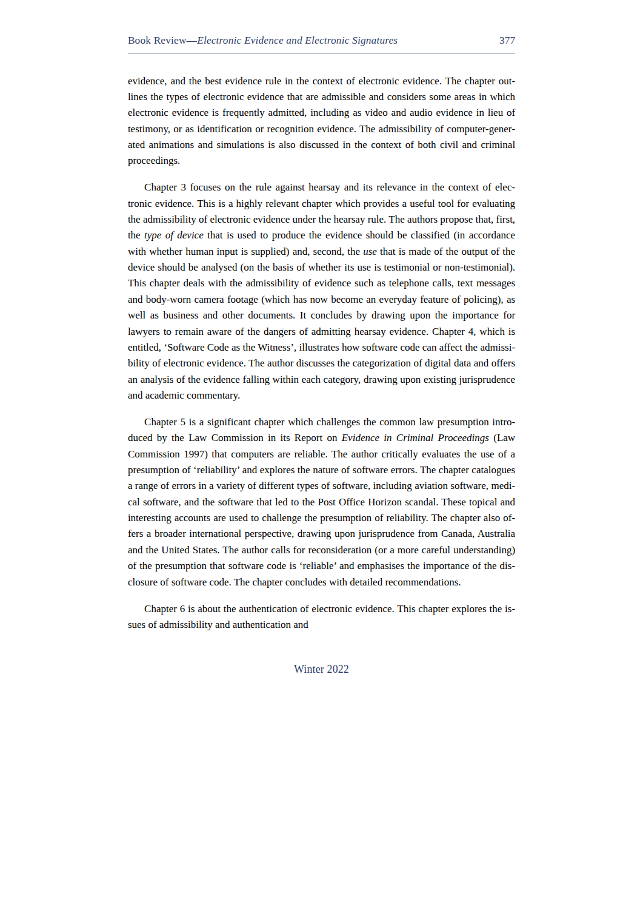Book Review—Electronic Evidence and Electronic Signatures
377
evidence, and the best evidence rule in the context of electronic evidence. The chapter outlines the types of electronic evidence that are admissible and considers some areas in which electronic evidence is frequently admitted, including as video and audio evidence in lieu of testimony, or as identification or recognition evidence. The admissibility of computer-generated animations and simulations is also discussed in the context of both civil and criminal proceedings.
Chapter 3 focuses on the rule against hearsay and its relevance in the context of electronic evidence. This is a highly relevant chapter which provides a useful tool for evaluating the admissibility of electronic evidence under the hearsay rule. The authors propose that, first, the type of device that is used to produce the evidence should be classified (in accordance with whether human input is supplied) and, second, the use that is made of the output of the device should be analysed (on the basis of whether its use is testimonial or non-testimonial). This chapter deals with the admissibility of evidence such as telephone calls, text messages and body-worn camera footage (which has now become an everyday feature of policing), as well as business and other documents. It concludes by drawing upon the importance for lawyers to remain aware of the dangers of admitting hearsay evidence. Chapter 4, which is entitled, ‘Software Code as the Witness’, illustrates how software code can affect the admissibility of electronic evidence. The author discusses the categorization of digital data and offers an analysis of the evidence falling within each category, drawing upon existing jurisprudence and academic commentary.
Chapter 5 is a significant chapter which challenges the common law presumption introduced by the Law Commission in its Report on Evidence in Criminal Proceedings (Law Commission 1997) that computers are reliable. The author critically evaluates the use of a presumption of ‘reliability’ and explores the nature of software errors. The chapter catalogues a range of errors in a variety of different types of software, including aviation software, medical software, and the software that led to the Post Office Horizon scandal. These topical and interesting accounts are used to challenge the presumption of reliability. The chapter also offers a broader international perspective, drawing upon jurisprudence from Canada, Australia and the United States. The author calls for reconsideration (or a more careful understanding) of the presumption that software code is ‘reliable’ and emphasises the importance of the disclosure of software code. The chapter concludes with detailed recommendations.
Chapter 6 is about the authentication of electronic evidence. This chapter explores the issues of admissibility and authentication and
Winter 2022